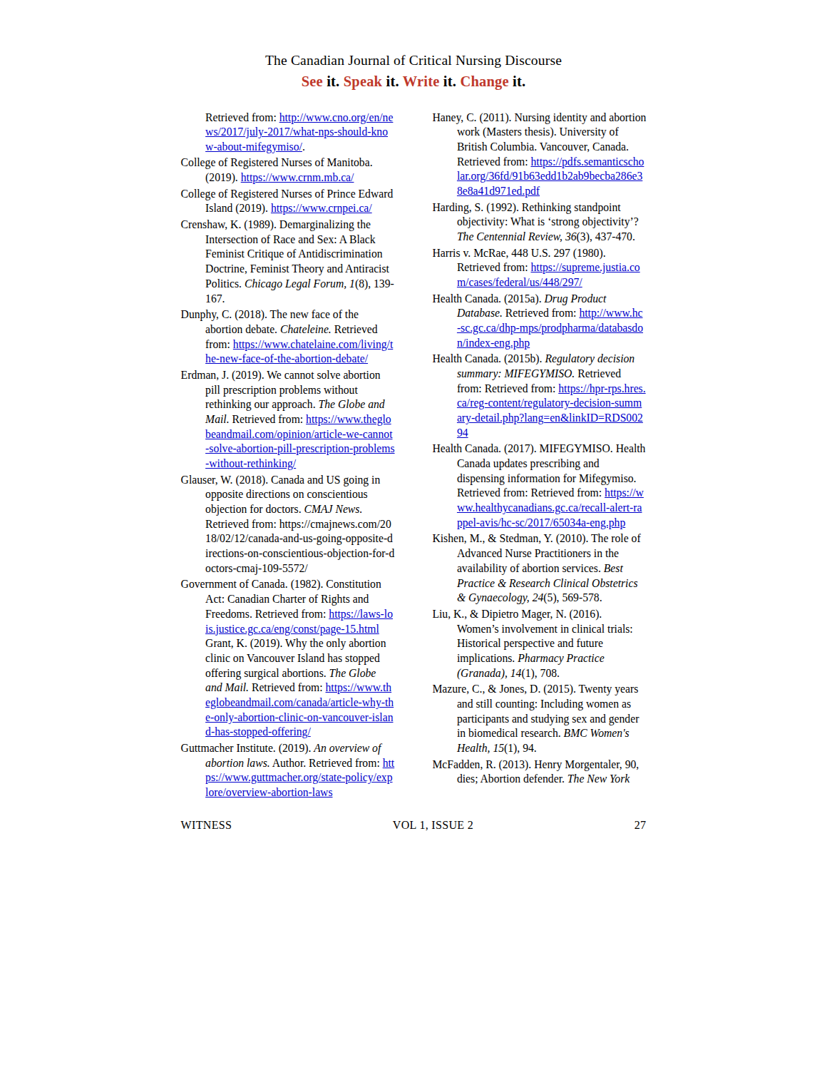The Canadian Journal of Critical Nursing Discourse
See it. Speak it. Write it. Change it.
Retrieved from: http://www.cno.org/en/news/2017/july-2017/what-nps-should-know-about-mifegymiso/.
College of Registered Nurses of Manitoba. (2019). https://www.crnm.mb.ca/
College of Registered Nurses of Prince Edward Island (2019). https://www.crnpei.ca/
Crenshaw, K. (1989). Demarginalizing the Intersection of Race and Sex: A Black Feminist Critique of Antidiscrimination Doctrine, Feminist Theory and Antiracist Politics. Chicago Legal Forum, 1(8), 139-167.
Dunphy, C. (2018). The new face of the abortion debate. Chateleine. Retrieved from: https://www.chatelaine.com/living/the-new-face-of-the-abortion-debate/
Erdman, J. (2019). We cannot solve abortion pill prescription problems without rethinking our approach. The Globe and Mail. Retrieved from: https://www.theglobeandmail.com/opinion/article-we-cannot-solve-abortion-pill-prescription-problems-without-rethinking/
Glauser, W. (2018). Canada and US going in opposite directions on conscientious objection for doctors. CMAJ News. Retrieved from: https://cmajnews.com/2018/02/12/canada-and-us-going-opposite-directions-on-conscientious-objection-for-doctors-cmaj-109-5572/
Government of Canada. (1982). Constitution Act: Canadian Charter of Rights and Freedoms. Retrieved from: https://laws-lois.justice.gc.ca/eng/const/page-15.html Grant, K. (2019). Why the only abortion clinic on Vancouver Island has stopped offering surgical abortions. The Globe and Mail. Retrieved from: https://www.theglobeandmail.com/canada/article-why-the-only-abortion-clinic-on-vancouver-island-has-stopped-offering/
Guttmacher Institute. (2019). An overview of abortion laws. Author. Retrieved from: https://www.guttmacher.org/state-policy/explore/overview-abortion-laws
Haney, C. (2011). Nursing identity and abortion work (Masters thesis). University of British Columbia. Vancouver, Canada. Retrieved from: https://pdfs.semanticscholar.org/36fd/91b63edd1b2ab9becba286e38e8a41d971ed.pdf
Harding, S. (1992). Rethinking standpoint objectivity: What is ‘strong objectivity’? The Centennial Review, 36(3), 437-470.
Harris v. McRae, 448 U.S. 297 (1980). Retrieved from: https://supreme.justia.com/cases/federal/us/448/297/
Health Canada. (2015a). Drug Product Database. Retrieved from: http://www.hc-sc.gc.ca/dhp-mps/prodpharma/databasdon/index-eng.php
Health Canada. (2015b). Regulatory decision summary: MIFEGYMISO. Retrieved from: Retrieved from: https://hpr-rps.hres.ca/reg-content/regulatory-decision-summary-detail.php?lang=en&linkID=RDS00294
Health Canada. (2017). MIFEGYMISO. Health Canada updates prescribing and dispensing information for Mifegymiso. Retrieved from: Retrieved from: https://www.healthycanadians.gc.ca/recall-alert-rappel-avis/hc-sc/2017/65034a-eng.php
Kishen, M., & Stedman, Y. (2010). The role of Advanced Nurse Practitioners in the availability of abortion services. Best Practice & Research Clinical Obstetrics & Gynaecology, 24(5), 569-578.
Liu, K., & Dipietro Mager, N. (2016). Women’s involvement in clinical trials: Historical perspective and future implications. Pharmacy Practice (Granada), 14(1), 708.
Mazure, C., & Jones, D. (2015). Twenty years and still counting: Including women as participants and studying sex and gender in biomedical research. BMC Women's Health, 15(1), 94.
McFadden, R. (2013). Henry Morgentaler, 90, dies; Abortion defender. The New York
WITNESS
VOL 1, ISSUE 2
27